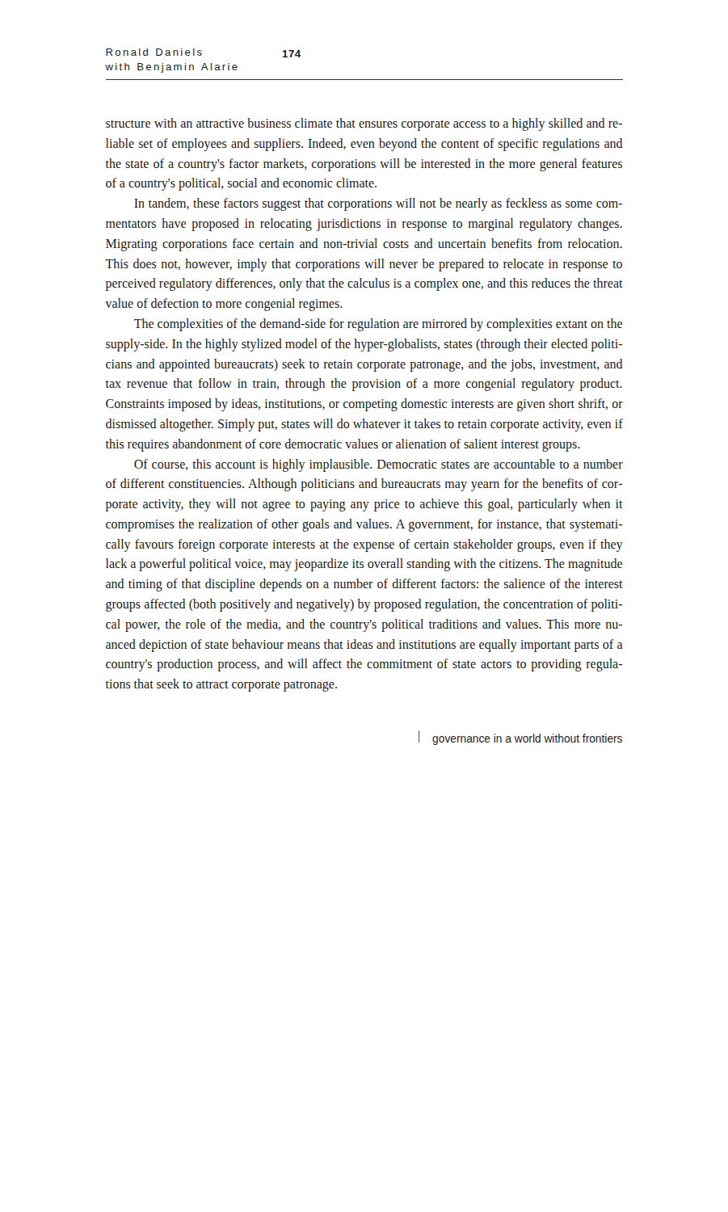Ronald Daniels
with Benjamin Alarie
174
structure with an attractive business climate that ensures corporate access to a highly skilled and reliable set of employees and suppliers. Indeed, even beyond the content of specific regulations and the state of a country's factor markets, corporations will be interested in the more general features of a country's political, social and economic climate.
In tandem, these factors suggest that corporations will not be nearly as feckless as some commentators have proposed in relocating jurisdictions in response to marginal regulatory changes. Migrating corporations face certain and non-trivial costs and uncertain benefits from relocation. This does not, however, imply that corporations will never be prepared to relocate in response to perceived regulatory differences, only that the calculus is a complex one, and this reduces the threat value of defection to more congenial regimes.
The complexities of the demand-side for regulation are mirrored by complexities extant on the supply-side. In the highly stylized model of the hyper-globalists, states (through their elected politicians and appointed bureaucrats) seek to retain corporate patronage, and the jobs, investment, and tax revenue that follow in train, through the provision of a more congenial regulatory product. Constraints imposed by ideas, institutions, or competing domestic interests are given short shrift, or dismissed altogether. Simply put, states will do whatever it takes to retain corporate activity, even if this requires abandonment of core democratic values or alienation of salient interest groups.
Of course, this account is highly implausible. Democratic states are accountable to a number of different constituencies. Although politicians and bureaucrats may yearn for the benefits of corporate activity, they will not agree to paying any price to achieve this goal, particularly when it compromises the realization of other goals and values. A government, for instance, that systematically favours foreign corporate interests at the expense of certain stakeholder groups, even if they lack a powerful political voice, may jeopardize its overall standing with the citizens. The magnitude and timing of that discipline depends on a number of different factors: the salience of the interest groups affected (both positively and negatively) by proposed regulation, the concentration of political power, the role of the media, and the country's political traditions and values. This more nuanced depiction of state behaviour means that ideas and institutions are equally important parts of a country's production process, and will affect the commitment of state actors to providing regulations that seek to attract corporate patronage.
governance in a world without frontiers